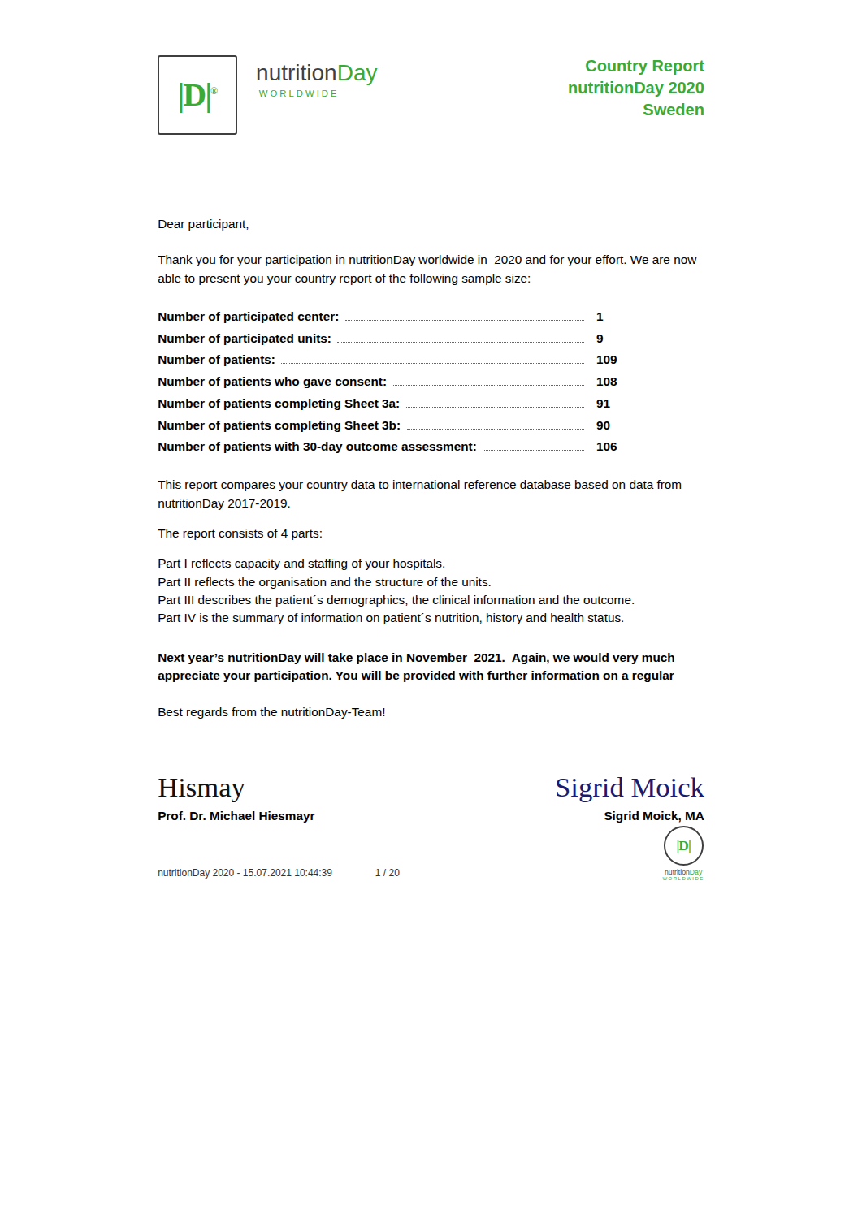|D|®
nutrition Day
WORLDWIDE
Country Report
nutritionDay 2020
Sweden
Dear participant,
Thank you for your participation in nutritionDay worldwide in 2020 and for your effort. We are now able to present you your country report of the following sample size:
| Number of participated center: | 1 |
| Number of participated units: | 9 |
| Number of patients: | 109 |
| Number of patients who gave consent: | 108 |
| Number of patients completing Sheet 3a: | 91 |
| Number of patients completing Sheet 3b: | 90 |
| Number of patients with 30-day outcome assessment: | 106 |
This report compares your country data to international reference database based on data from nutritionDay 2017-2019.
The report consists of 4 parts:
Part I reflects capacity and staffing of your hospitals.
Part II reflects the organisation and the structure of the units.
Part III describes the patient´s demographics, the clinical information and the outcome.
Part IV is the summary of information on patient´s nutrition, history and health status.
Next year’s nutritionDay will take place in November 2021. Again, we would very much appreciate your participation. You will be provided with further information on a regular
Best regards from the nutritionDay-Team!
Hismay
Prof. Dr. Michael Hiesmayr
Sigrid Moick
Sigrid Moick, MA
nutritionDay 2020 - 15.07.2021 10:44:39 1 / 20
|D|
nutrition Day
WORLDWIDE